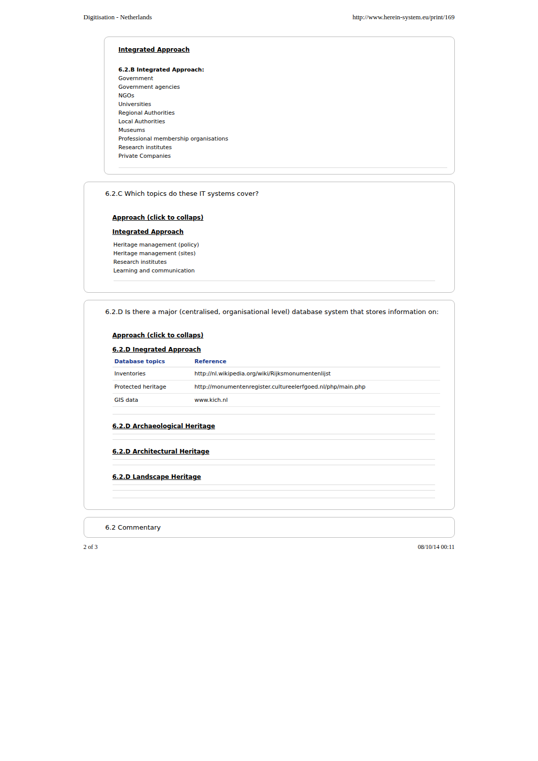Digitisation - Netherlands
http://www.herein-system.eu/print/169
Integrated Approach
6.2.B Integrated Approach:
Government
Government agencies
NGOs
Universities
Regional Authorities
Local Authorities
Museums
Professional membership organisations
Research institutes
Private Companies
6.2.C Which topics do these IT systems cover?
Approach (click to collaps)
Integrated Approach
Heritage management (policy)
Heritage management (sites)
Research institutes
Learning and communication
6.2.D Is there a major (centralised, organisational level) database system that stores information on:
Approach (click to collaps)
6.2.D Inegrated Approach
| Database topics | Reference |
| --- | --- |
| Inventories | http://nl.wikipedia.org/wiki/Rijksmonumentenlijst |
| Protected heritage | http://monumentenregister.cultureelerfgoed.nl/php/main.php |
| GIS data | www.kich.nl |
6.2.D Archaeological Heritage
6.2.D Architectural Heritage
6.2.D Landscape Heritage
6.2 Commentary
2 of 3
08/10/14 00:11